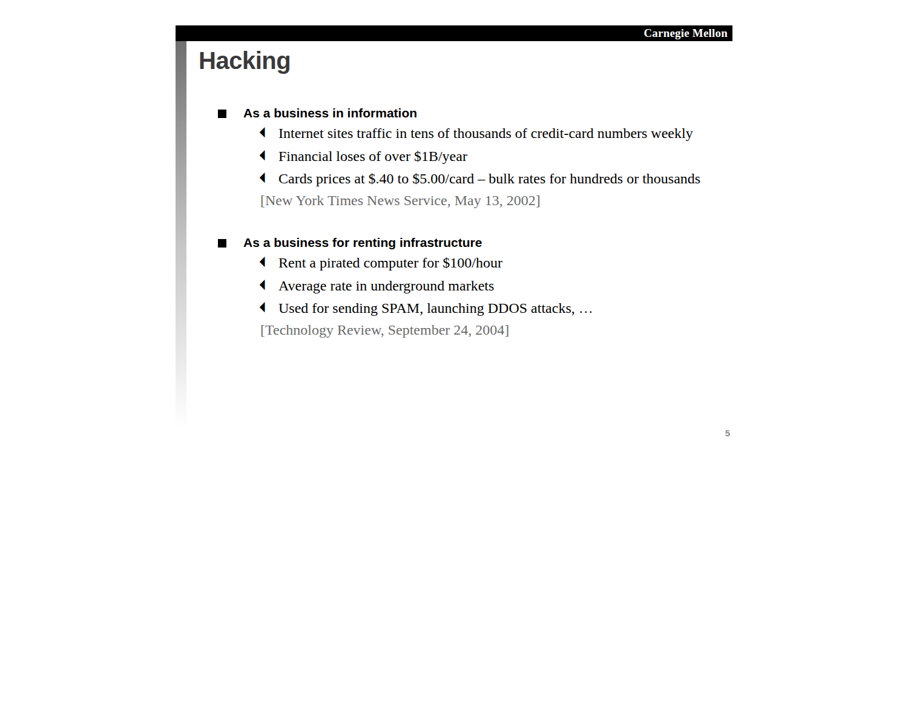Carnegie Mellon
Hacking
As a business in information
Internet sites traffic in tens of thousands of credit-card numbers weekly
Financial loses of over $1B/year
Cards prices at $.40 to $5.00/card – bulk rates for hundreds or thousands
[New York Times News Service, May 13, 2002]
As a business for renting infrastructure
Rent a pirated computer for $100/hour
Average rate in underground markets
Used for sending SPAM, launching DDOS attacks, …
[Technology Review, September 24, 2004]
5